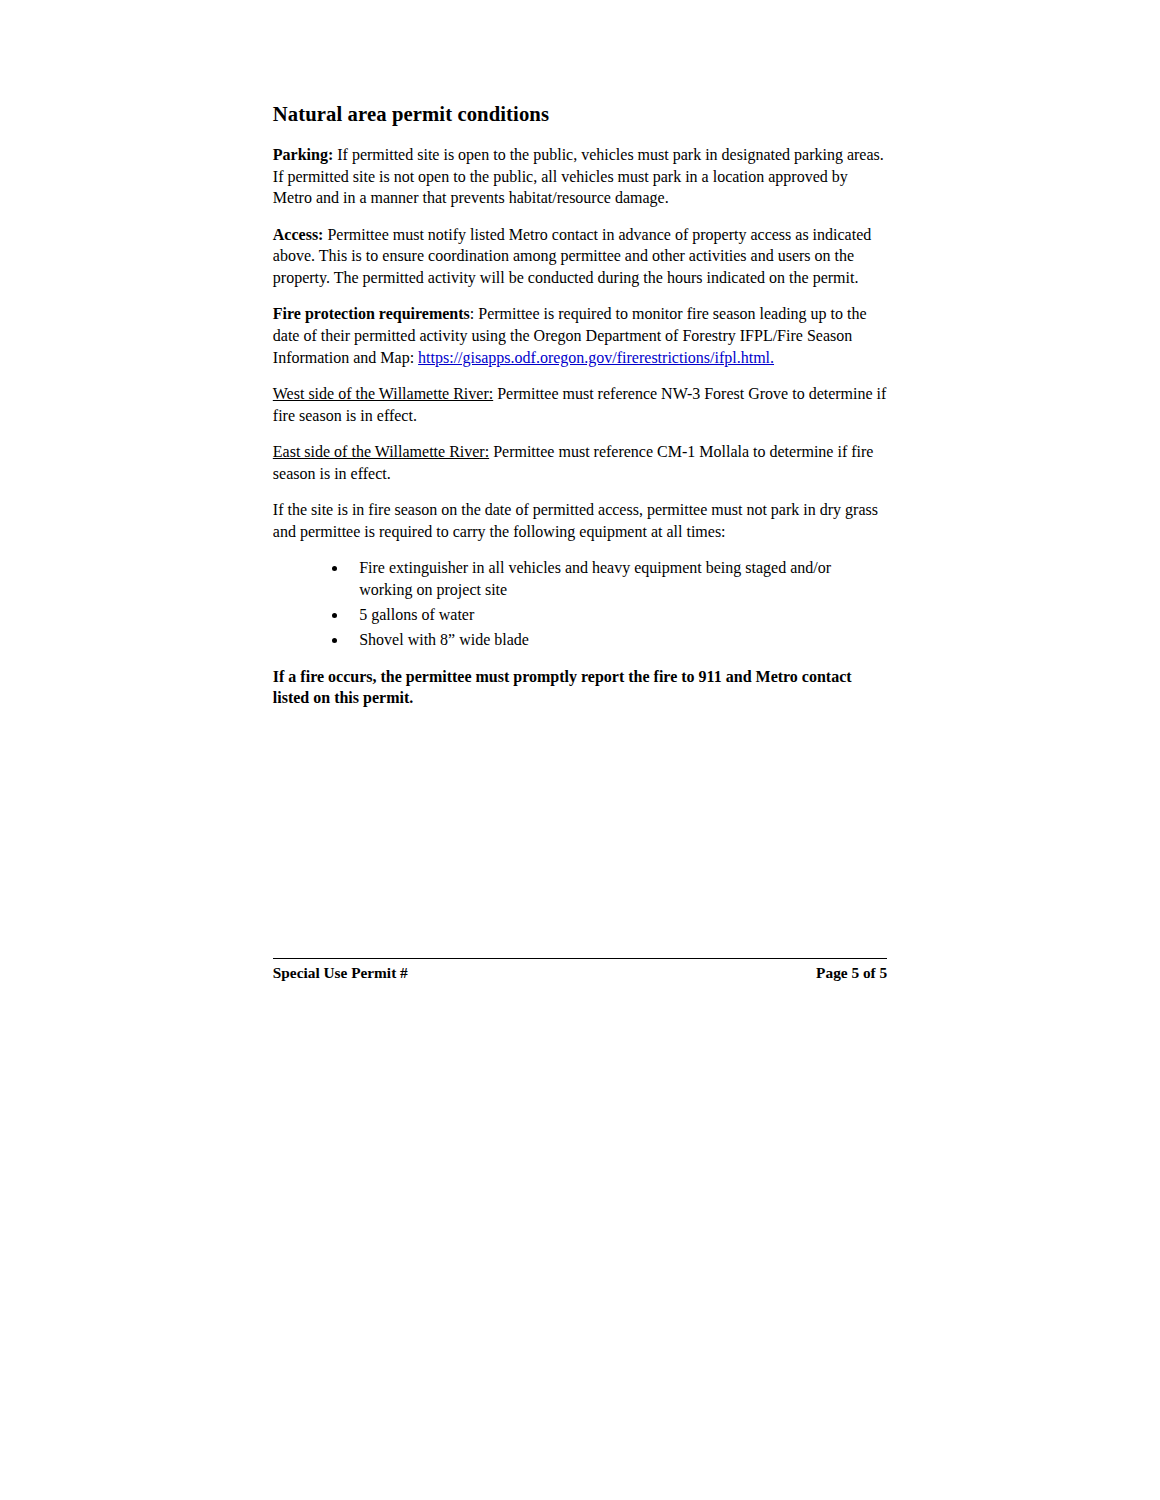Natural area permit conditions
Parking: If permitted site is open to the public, vehicles must park in designated parking areas. If permitted site is not open to the public, all vehicles must park in a location approved by Metro and in a manner that prevents habitat/resource damage.
Access: Permittee must notify listed Metro contact in advance of property access as indicated above. This is to ensure coordination among permittee and other activities and users on the property. The permitted activity will be conducted during the hours indicated on the permit.
Fire protection requirements: Permittee is required to monitor fire season leading up to the date of their permitted activity using the Oregon Department of Forestry IFPL/Fire Season Information and Map: https://gisapps.odf.oregon.gov/firerestrictions/ifpl.html.
West side of the Willamette River: Permittee must reference NW-3 Forest Grove to determine if fire season is in effect.
East side of the Willamette River: Permittee must reference CM-1 Mollala to determine if fire season is in effect.
If the site is in fire season on the date of permitted access, permittee must not park in dry grass and permittee is required to carry the following equipment at all times:
Fire extinguisher in all vehicles and heavy equipment being staged and/or working on project site
5 gallons of water
Shovel with 8” wide blade
If a fire occurs, the permittee must promptly report the fire to 911 and Metro contact listed on this permit.
Special Use Permit # Page 5 of 5